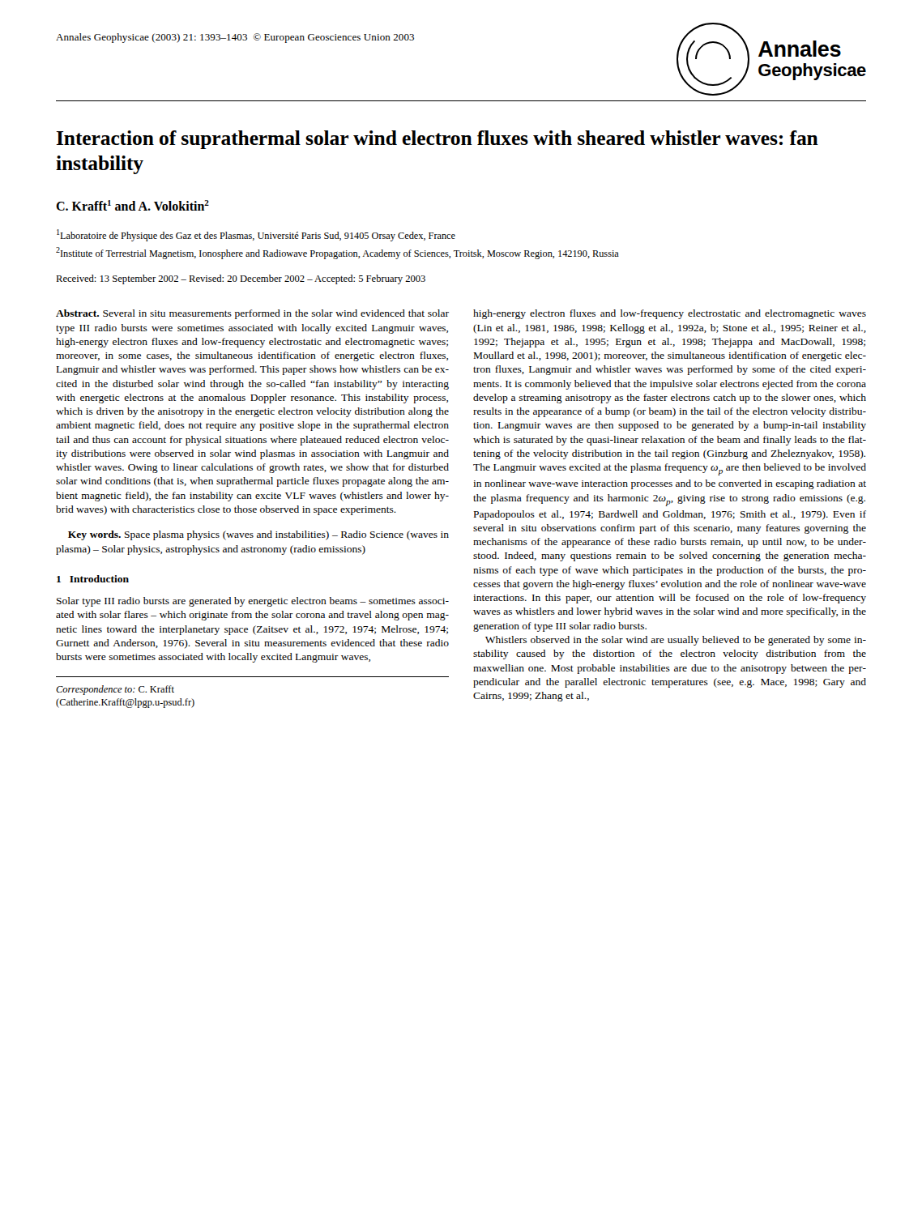Annales Geophysicae (2003) 21: 1393–1403 © European Geosciences Union 2003
AnnalesGeophysicae
Interaction of suprathermal solar wind electron fluxes with sheared whistler waves: fan instability
C. Krafft1 and A. Volokitin2
1Laboratoire de Physique des Gaz et des Plasmas, Université Paris Sud, 91405 Orsay Cedex, France
2Institute of Terrestrial Magnetism, Ionosphere and Radiowave Propagation, Academy of Sciences, Troitsk, Moscow Region, 142190, Russia
Received: 13 September 2002 – Revised: 20 December 2002 – Accepted: 5 February 2003
Abstract. Several in situ measurements performed in the solar wind evidenced that solar type III radio bursts were sometimes associated with locally excited Langmuir waves, high-energy electron fluxes and low-frequency electrostatic and electromagnetic waves; moreover, in some cases, the simultaneous identification of energetic electron fluxes, Langmuir and whistler waves was performed. This paper shows how whistlers can be excited in the disturbed solar wind through the so-called “fan instability” by interacting with energetic electrons at the anomalous Doppler resonance. This instability process, which is driven by the anisotropy in the energetic electron velocity distribution along the ambient magnetic field, does not require any positive slope in the suprathermal electron tail and thus can account for physical situations where plateaued reduced electron velocity distributions were observed in solar wind plasmas in association with Langmuir and whistler waves. Owing to linear calculations of growth rates, we show that for disturbed solar wind conditions (that is, when suprathermal particle fluxes propagate along the ambient magnetic field), the fan instability can excite VLF waves (whistlers and lower hybrid waves) with characteristics close to those observed in space experiments.
Key words. Space plasma physics (waves and instabilities) – Radio Science (waves in plasma) – Solar physics, astrophysics and astronomy (radio emissions)
1 Introduction
Solar type III radio bursts are generated by energetic electron beams – sometimes associated with solar flares – which originate from the solar corona and travel along open magnetic lines toward the interplanetary space (Zaitsev et al., 1972, 1974; Melrose, 1974; Gurnett and Anderson, 1976). Several in situ measurements evidenced that these radio bursts were sometimes associated with locally excited Langmuir waves,
Correspondence to: C. Krafft
(Catherine.Krafft@lpgp.u-psud.fr)
high-energy electron fluxes and low-frequency electrostatic and electromagnetic waves (Lin et al., 1981, 1986, 1998; Kellogg et al., 1992a, b; Stone et al., 1995; Reiner et al., 1992; Thejappa et al., 1995; Ergun et al., 1998; Thejappa and MacDowall, 1998; Moullard et al., 1998, 2001); moreover, the simultaneous identification of energetic electron fluxes, Langmuir and whistler waves was performed by some of the cited experiments. It is commonly believed that the impulsive solar electrons ejected from the corona develop a streaming anisotropy as the faster electrons catch up to the slower ones, which results in the appearance of a bump (or beam) in the tail of the electron velocity distribution. Langmuir waves are then supposed to be generated by a bump-in-tail instability which is saturated by the quasi-linear relaxation of the beam and finally leads to the flattening of the velocity distribution in the tail region (Ginzburg and Zheleznyakov, 1958). The Langmuir waves excited at the plasma frequency ωp are then believed to be involved in nonlinear wave-wave interaction processes and to be converted in escaping radiation at the plasma frequency and its harmonic 2ωp, giving rise to strong radio emissions (e.g. Papadopoulos et al., 1974; Bardwell and Goldman, 1976; Smith et al., 1979). Even if several in situ observations confirm part of this scenario, many features governing the mechanisms of the appearance of these radio bursts remain, up until now, to be understood. Indeed, many questions remain to be solved concerning the generation mechanisms of each type of wave which participates in the production of the bursts, the processes that govern the high-energy fluxes’ evolution and the role of nonlinear wave-wave interactions. In this paper, our attention will be focused on the role of low-frequency waves as whistlers and lower hybrid waves in the solar wind and more specifically, in the generation of type III solar radio bursts.
Whistlers observed in the solar wind are usually believed to be generated by some instability caused by the distortion of the electron velocity distribution from the maxwellian one. Most probable instabilities are due to the anisotropy between the perpendicular and the parallel electronic temperatures (see, e.g. Mace, 1998; Gary and Cairns, 1999; Zhang et al.,